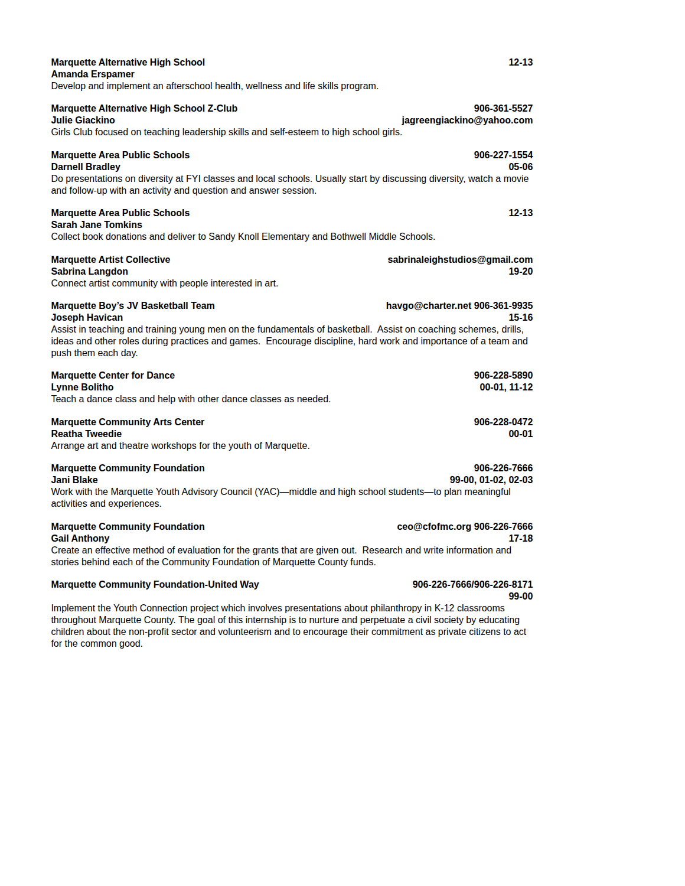Marquette Alternative High School 12-13
Amanda Erspamer
Develop and implement an afterschool health, wellness and life skills program.
Marquette Alternative High School Z-Club 906-361-5527
Julie Giackino jagreengiackino@yahoo.com
Girls Club focused on teaching leadership skills and self-esteem to high school girls.
Marquette Area Public Schools 906-227-1554
Darnell Bradley 05-06
Do presentations on diversity at FYI classes and local schools. Usually start by discussing diversity, watch a movie and follow-up with an activity and question and answer session.
Marquette Area Public Schools 12-13
Sarah Jane Tomkins
Collect book donations and deliver to Sandy Knoll Elementary and Bothwell Middle Schools.
Marquette Artist Collective sabrinaleighstudios@gmail.com
Sabrina Langdon 19-20
Connect artist community with people interested in art.
Marquette Boy’s JV Basketball Team havgo@charter.net 906-361-9935
Joseph Havican 15-16
Assist in teaching and training young men on the fundamentals of basketball. Assist on coaching schemes, drills, ideas and other roles during practices and games. Encourage discipline, hard work and importance of a team and push them each day.
Marquette Center for Dance 906-228-5890
Lynne Bolitho 00-01, 11-12
Teach a dance class and help with other dance classes as needed.
Marquette Community Arts Center 906-228-0472
Reatha Tweedie 00-01
Arrange art and theatre workshops for the youth of Marquette.
Marquette Community Foundation 906-226-7666
Jani Blake 99-00, 01-02, 02-03
Work with the Marquette Youth Advisory Council (YAC)—middle and high school students—to plan meaningful activities and experiences.
Marquette Community Foundation ceo@cfofmc.org 906-226-7666
Gail Anthony 17-18
Create an effective method of evaluation for the grants that are given out. Research and write information and stories behind each of the Community Foundation of Marquette County funds.
Marquette Community Foundation-United Way 906-226-7666/906-226-8171
99-00
Implement the Youth Connection project which involves presentations about philanthropy in K-12 classrooms throughout Marquette County. The goal of this internship is to nurture and perpetuate a civil society by educating children about the non-profit sector and volunteerism and to encourage their commitment as private citizens to act for the common good.